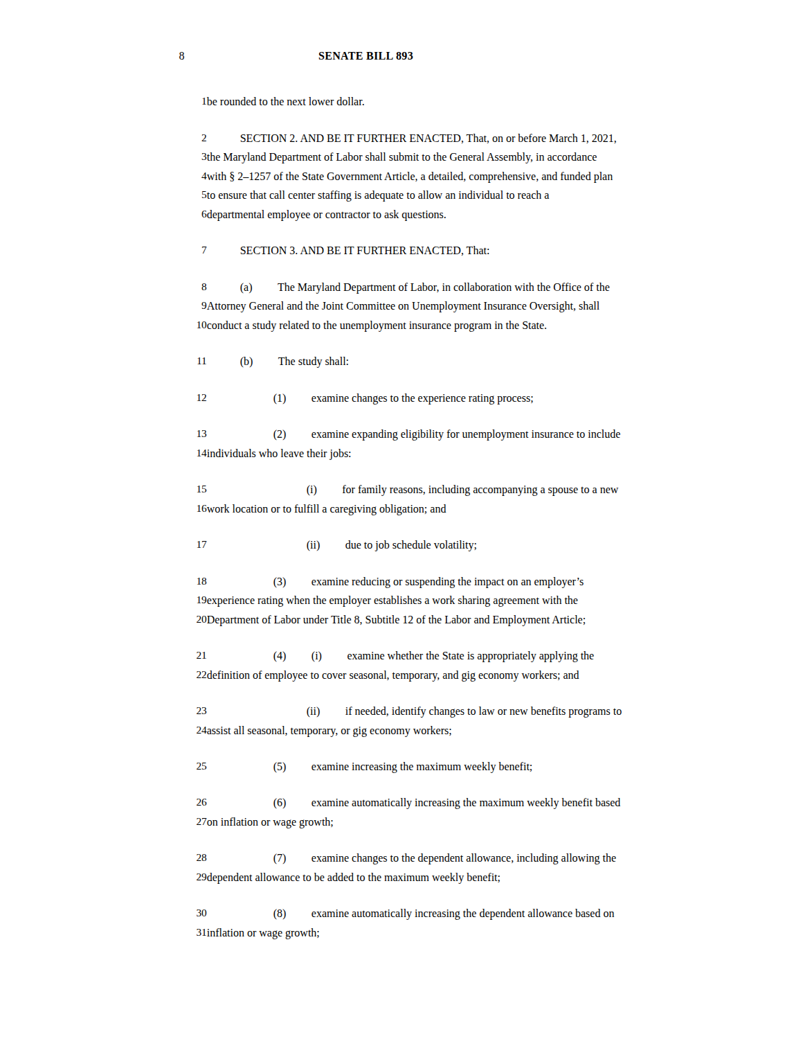8
SENATE BILL 893
| 1 | be rounded to the next lower dollar. |
| 2 | SECTION 2. AND BE IT FURTHER ENACTED, That, on or before March 1, 2021, |
| 3 | the Maryland Department of Labor shall submit to the General Assembly, in accordance |
| 4 | with § 2–1257 of the State Government Article, a detailed, comprehensive, and funded plan |
| 5 | to ensure that call center staffing is adequate to allow an individual to reach a |
| 6 | departmental employee or contractor to ask questions. |
| 7 | SECTION 3. AND BE IT FURTHER ENACTED, That: |
| 8 | (a) The Maryland Department of Labor, in collaboration with the Office of the |
| 9 | Attorney General and the Joint Committee on Unemployment Insurance Oversight, shall |
| 10 | conduct a study related to the unemployment insurance program in the State. |
| 11 | (b) The study shall: |
| 12 | (1) examine changes to the experience rating process; |
| 13 | (2) examine expanding eligibility for unemployment insurance to include |
| 14 | individuals who leave their jobs: |
| 15 | (i) for family reasons, including accompanying a spouse to a new |
| 16 | work location or to fulfill a caregiving obligation; and |
| 17 | (ii) due to job schedule volatility; |
| 18 | (3) examine reducing or suspending the impact on an employer’s |
| 19 | experience rating when the employer establishes a work sharing agreement with the |
| 20 | Department of Labor under Title 8, Subtitle 12 of the Labor and Employment Article; |
| 21 | (4) (i) examine whether the State is appropriately applying the |
| 22 | definition of employee to cover seasonal, temporary, and gig economy workers; and |
| 23 | (ii) if needed, identify changes to law or new benefits programs to |
| 24 | assist all seasonal, temporary, or gig economy workers; |
| 25 | (5) examine increasing the maximum weekly benefit; |
| 26 | (6) examine automatically increasing the maximum weekly benefit based |
| 27 | on inflation or wage growth; |
| 28 | (7) examine changes to the dependent allowance, including allowing the |
| 29 | dependent allowance to be added to the maximum weekly benefit; |
| 30 | (8) examine automatically increasing the dependent allowance based on |
| 31 | inflation or wage growth; |